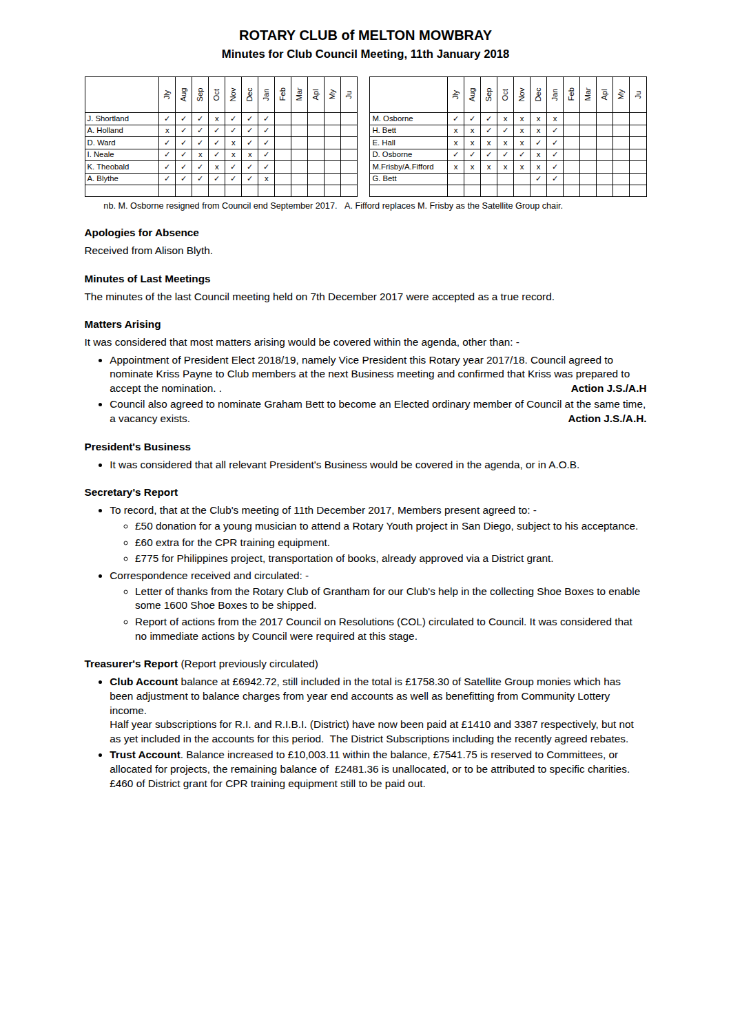ROTARY CLUB of MELTON MOWBRAY
Minutes for Club Council Meeting, 11th January 2018
| | Jly | Aug | Sep | Oct | Nov | Dec | Jan | Feb | Mar | Apl | My | Ju | | | Jly | Aug | Sep | Oct | Nov | Dec | Jan | Feb | Mar | Apl | My | Ju |
| --- | --- | --- | --- | --- | --- | --- | --- | --- | --- | --- | --- | --- | --- | --- | --- | --- | --- | --- | --- | --- | --- | --- | --- | --- | --- | --- |
| J. Shortland | ✓ | ✓ | ✓ | x | ✓ | ✓ | ✓ | | | | | | | M. Osborne | ✓ | ✓ | ✓ | x | x | x | x | | | | | |
| A. Holland | x | ✓ | ✓ | ✓ | ✓ | ✓ | ✓ | | | | | | | H. Bett | x | x | ✓ | ✓ | x | x | ✓ | | | | | |
| D. Ward | ✓ | ✓ | ✓ | ✓ | x | ✓ | ✓ | | | | | | | E. Hall | x | x | x | x | x | ✓ | ✓ | | | | | |
| I. Neale | ✓ | ✓ | x | ✓ | x | x | ✓ | | | | | | | D. Osborne | ✓ | ✓ | ✓ | ✓ | ✓ | x | ✓ | | | | | |
| K. Theobald | ✓ | ✓ | ✓ | x | ✓ | ✓ | ✓ | | | | | | | M.Frisby/A.Fifford | x | x | x | x | x | x | ✓ | | | | | |
| A. Blythe | ✓ | ✓ | ✓ | ✓ | ✓ | ✓ | x | | | | | | | G. Bett | | | | | | ✓ | ✓ | | | | | |
nb. M. Osborne resigned from Council end September 2017. A. Fifford replaces M. Frisby as the Satellite Group chair.
Apologies for Absence
Received from Alison Blyth.
Minutes of Last Meetings
The minutes of the last Council meeting held on 7th December 2017 were accepted as a true record.
Matters Arising
It was considered that most matters arising would be covered within the agenda, other than: -
Appointment of President Elect 2018/19, namely Vice President this Rotary year 2017/18. Council agreed to nominate Kriss Payne to Club members at the next Business meeting and confirmed that Kriss was prepared to accept the nomination. Action J.S./A.H.
Council also agreed to nominate Graham Bett to become an Elected ordinary member of Council at the same time, a vacancy exists. Action J.S./A.H.
President's Business
It was considered that all relevant President's Business would be covered in the agenda, or in A.O.B.
Secretary's Report
To record, that at the Club's meeting of 11th December 2017, Members present agreed to: -
£50 donation for a young musician to attend a Rotary Youth project in San Diego, subject to his acceptance.
£60 extra for the CPR training equipment.
£775 for Philippines project, transportation of books, already approved via a District grant.
Correspondence received and circulated: -
Letter of thanks from the Rotary Club of Grantham for our Club's help in the collecting Shoe Boxes to enable some 1600 Shoe Boxes to be shipped.
Report of actions from the 2017 Council on Resolutions (COL) circulated to Council. It was considered that no immediate actions by Council were required at this stage.
Treasurer's Report (Report previously circulated)
Club Account balance at £6942.72, still included in the total is £1758.30 of Satellite Group monies which has been adjustment to balance charges from year end accounts as well as benefitting from Community Lottery income.
Half year subscriptions for R.I. and R.I.B.I. (District) have now been paid at £1410 and 3387 respectively, but not as yet included in the accounts for this period. The District Subscriptions including the recently agreed rebates.
Trust Account. Balance increased to £10,003.11 within the balance, £7541.75 is reserved to Committees, or allocated for projects, the remaining balance of £2481.36 is unallocated, or to be attributed to specific charities. £460 of District grant for CPR training equipment still to be paid out.